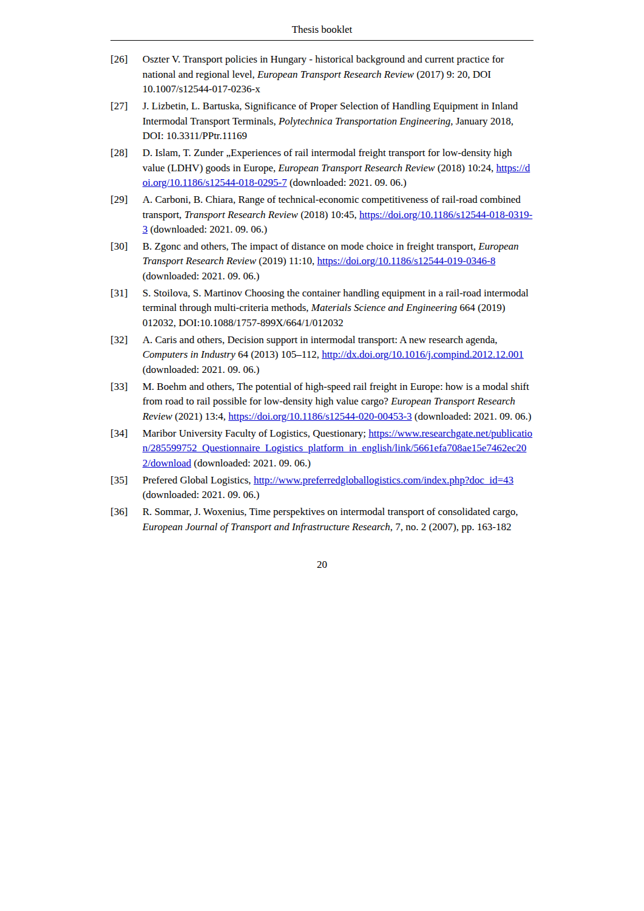Thesis booklet
[26] Oszter V. Transport policies in Hungary - historical background and current practice for national and regional level, European Transport Research Review (2017) 9: 20, DOI 10.1007/s12544-017-0236-x
[27] J. Lizbetin, L. Bartuska, Significance of Proper Selection of Handling Equipment in Inland Intermodal Transport Terminals, Polytechnica Transportation Engineering, January 2018, DOI: 10.3311/PPtr.11169
[28] D. Islam, T. Zunder „Experiences of rail intermodal freight transport for low-density high value (LDHV) goods in Europe, European Transport Research Review (2018) 10:24, https://doi.org/10.1186/s12544-018-0295-7 (downloaded: 2021. 09. 06.)
[29] A. Carboni, B. Chiara, Range of technical-economic competitiveness of rail-road combined transport, Transport Research Review (2018) 10:45, https://doi.org/10.1186/s12544-018-0319-3 (downloaded: 2021. 09. 06.)
[30] B. Zgonc and others, The impact of distance on mode choice in freight transport, European Transport Research Review (2019) 11:10, https://doi.org/10.1186/s12544-019-0346-8 (downloaded: 2021. 09. 06.)
[31] S. Stoilova, S. Martinov Choosing the container handling equipment in a rail-road intermodal terminal through multi-criteria methods, Materials Science and Engineering 664 (2019) 012032, DOI:10.1088/1757-899X/664/1/012032
[32] A. Caris and others, Decision support in intermodal transport: A new research agenda, Computers in Industry 64 (2013) 105–112, http://dx.doi.org/10.1016/j.compind.2012.12.001 (downloaded: 2021. 09. 06.)
[33] M. Boehm and others, The potential of high-speed rail freight in Europe: how is a modal shift from road to rail possible for low-density high value cargo? European Transport Research Review (2021) 13:4, https://doi.org/10.1186/s12544-020-00453-3 (downloaded: 2021. 09. 06.)
[34] Maribor University Faculty of Logistics, Questionary; https://www.researchgate.net/publication/285599752_Questionnaire_Logistics_platform_in_english/link/5661efa708ae15e7462ec202/download (downloaded: 2021. 09. 06.)
[35] Prefered Global Logistics, http://www.preferredgloballogistics.com/index.php?doc_id=43 (downloaded: 2021. 09. 06.)
[36] R. Sommar, J. Woxenius, Time perspektives on intermodal transport of consolidated cargo, European Journal of Transport and Infrastructure Research, 7, no. 2 (2007), pp. 163-182
20